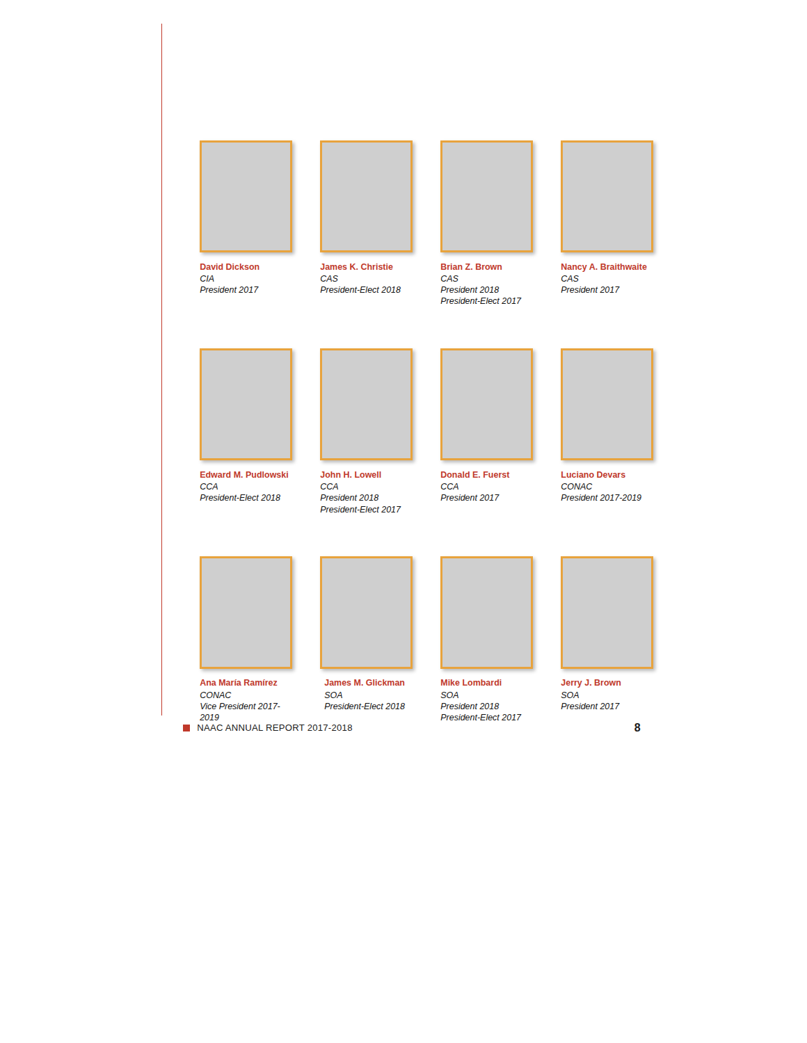David Dickson CIA President 2017
James K. Christie CAS President-Elect 2018
Brian Z. Brown CAS President 2018 President-Elect 2017
Nancy A. Braithwaite CAS President 2017
Edward M. Pudlowski CCA President-Elect 2018
John H. Lowell CCA President 2018 President-Elect 2017
Donald E. Fuerst CCA President 2017
Luciano Devars CONAC President 2017-2019
Ana María Ramírez CONAC Vice President 2017-2019
James M. Glickman SOA President-Elect 2018
Mike Lombardi SOA President 2018 President-Elect 2017
Jerry J. Brown SOA President 2017
NAAC ANNUAL REPORT 2017-2018
8